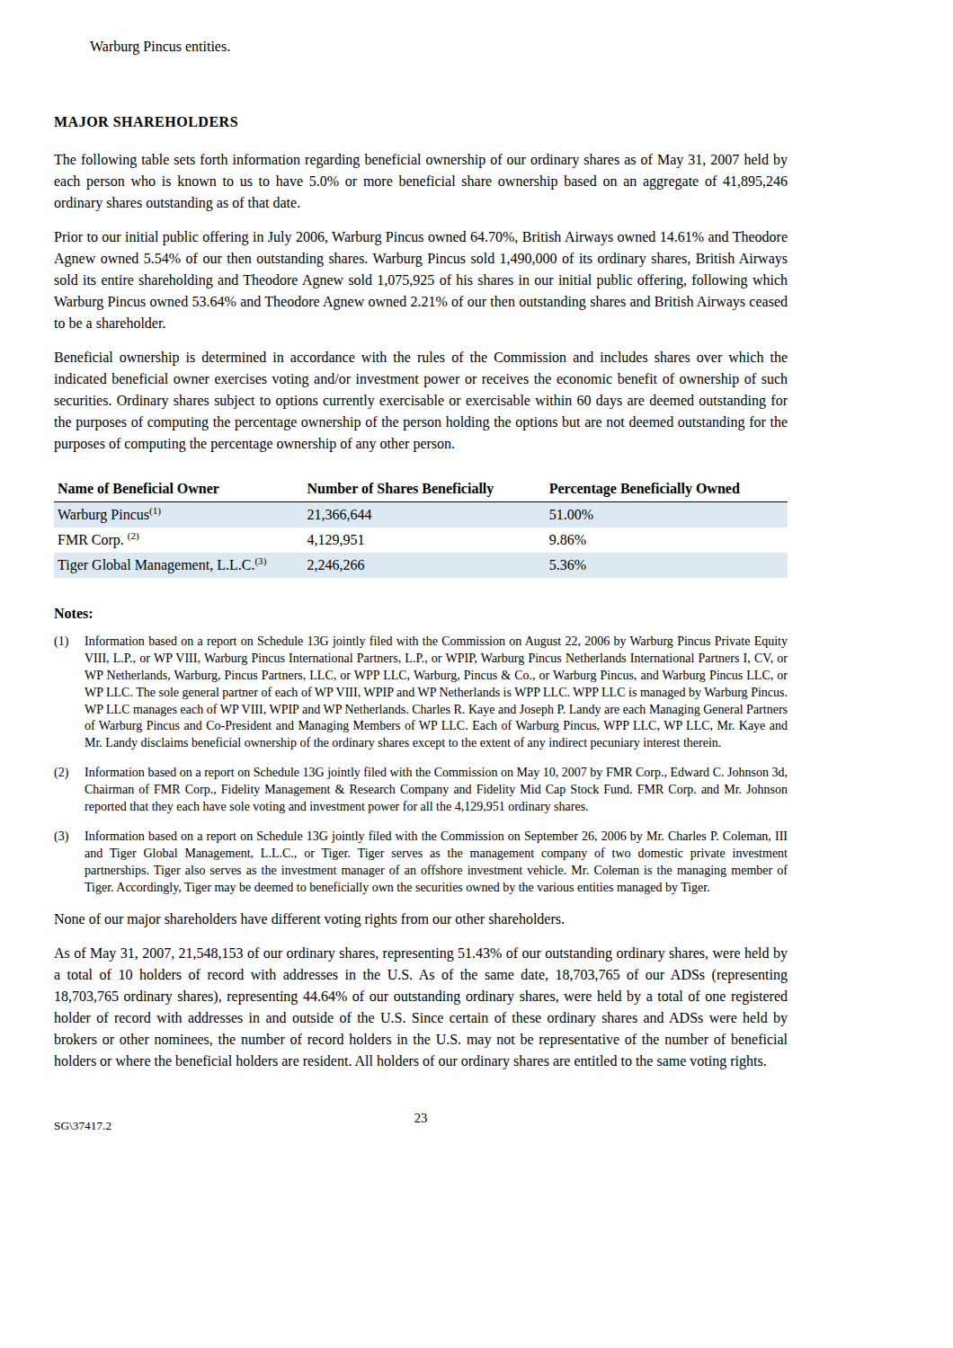Warburg Pincus entities.
MAJOR SHAREHOLDERS
The following table sets forth information regarding beneficial ownership of our ordinary shares as of May 31, 2007 held by each person who is known to us to have 5.0% or more beneficial share ownership based on an aggregate of 41,895,246 ordinary shares outstanding as of that date.
Prior to our initial public offering in July 2006, Warburg Pincus owned 64.70%, British Airways owned 14.61% and Theodore Agnew owned 5.54% of our then outstanding shares. Warburg Pincus sold 1,490,000 of its ordinary shares, British Airways sold its entire shareholding and Theodore Agnew sold 1,075,925 of his shares in our initial public offering, following which Warburg Pincus owned 53.64% and Theodore Agnew owned 2.21% of our then outstanding shares and British Airways ceased to be a shareholder.
Beneficial ownership is determined in accordance with the rules of the Commission and includes shares over which the indicated beneficial owner exercises voting and/or investment power or receives the economic benefit of ownership of such securities. Ordinary shares subject to options currently exercisable or exercisable within 60 days are deemed outstanding for the purposes of computing the percentage ownership of the person holding the options but are not deemed outstanding for the purposes of computing the percentage ownership of any other person.
| Name of Beneficial Owner | Number of Shares Beneficially | Percentage Beneficially Owned |
| --- | --- | --- |
| Warburg Pincus (1) | 21,366,644 | 51.00% |
| FMR Corp. (2) | 4,129,951 | 9.86% |
| Tiger Global Management, L.L.C. (3) | 2,246,266 | 5.36% |
Notes:
Information based on a report on Schedule 13G jointly filed with the Commission on August 22, 2006 by Warburg Pincus Private Equity VIII, L.P., or WP VIII, Warburg Pincus International Partners, L.P., or WPIP, Warburg Pincus Netherlands International Partners I, CV, or WP Netherlands, Warburg, Pincus Partners, LLC, or WPP LLC, Warburg, Pincus & Co., or Warburg Pincus, and Warburg Pincus LLC, or WP LLC. The sole general partner of each of WP VIII, WPIP and WP Netherlands is WPP LLC. WPP LLC is managed by Warburg Pincus. WP LLC manages each of WP VIII, WPIP and WP Netherlands. Charles R. Kaye and Joseph P. Landy are each Managing General Partners of Warburg Pincus and Co-President and Managing Members of WP LLC. Each of Warburg Pincus, WPP LLC, WP LLC, Mr. Kaye and Mr. Landy disclaims beneficial ownership of the ordinary shares except to the extent of any indirect pecuniary interest therein.
Information based on a report on Schedule 13G jointly filed with the Commission on May 10, 2007 by FMR Corp., Edward C. Johnson 3d, Chairman of FMR Corp., Fidelity Management & Research Company and Fidelity Mid Cap Stock Fund. FMR Corp. and Mr. Johnson reported that they each have sole voting and investment power for all the 4,129,951 ordinary shares.
Information based on a report on Schedule 13G jointly filed with the Commission on September 26, 2006 by Mr. Charles P. Coleman, III and Tiger Global Management, L.L.C., or Tiger. Tiger serves as the management company of two domestic private investment partnerships. Tiger also serves as the investment manager of an offshore investment vehicle. Mr. Coleman is the managing member of Tiger. Accordingly, Tiger may be deemed to beneficially own the securities owned by the various entities managed by Tiger.
None of our major shareholders have different voting rights from our other shareholders.
As of May 31, 2007, 21,548,153 of our ordinary shares, representing 51.43% of our outstanding ordinary shares, were held by a total of 10 holders of record with addresses in the U.S. As of the same date, 18,703,765 of our ADSs (representing 18,703,765 ordinary shares), representing 44.64% of our outstanding ordinary shares, were held by a total of one registered holder of record with addresses in and outside of the U.S. Since certain of these ordinary shares and ADSs were held by brokers or other nominees, the number of record holders in the U.S. may not be representative of the number of beneficial holders or where the beneficial holders are resident. All holders of our ordinary shares are entitled to the same voting rights.
23
SG\37417.2